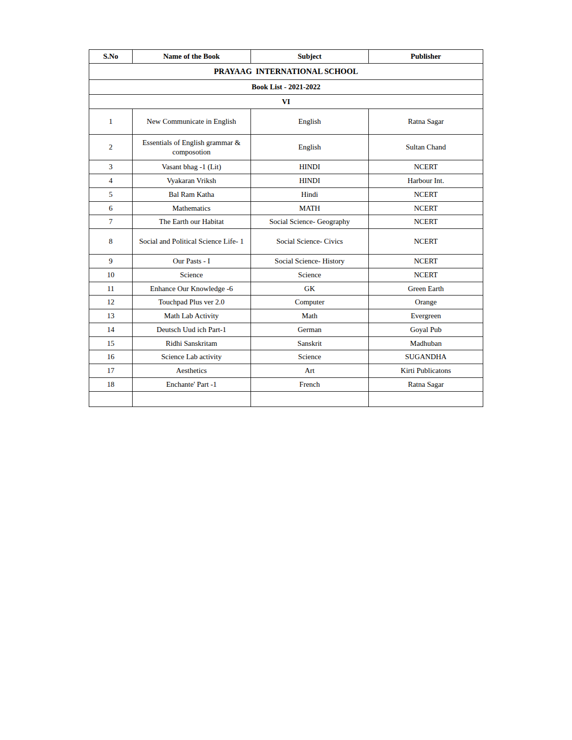| PRAYAAG INTERNATIONAL SCHOOL |
| Book List - 2021-2022 |
| VI |
| S.No | Name of the Book | Subject | Publisher |
| 1 | New Communicate in English | English | Ratna Sagar |
| 2 | Essentials of English grammar & composotion | English | Sultan Chand |
| 3 | Vasant bhag -1 (Lit) | HINDI | NCERT |
| 4 | Vyakaran Vriksh | HINDI | Harbour Int. |
| 5 | Bal Ram Katha | Hindi | NCERT |
| 6 | Mathematics | MATH | NCERT |
| 7 | The Earth our Habitat | Social Science- Geography | NCERT |
| 8 | Social and Political Science Life- 1 | Social Science- Civics | NCERT |
| 9 | Our Pasts - I | Social Science- History | NCERT |
| 10 | Science | Science | NCERT |
| 11 | Enhance Our Knowledge -6 | GK | Green Earth |
| 12 | Touchpad Plus ver 2.0 | Computer | Orange |
| 13 | Math Lab Activity | Math | Evergreen |
| 14 | Deutsch Uud ich Part-1 | German | Goyal Pub |
| 15 | Ridhi Sanskritam | Sanskrit | Madhuban |
| 16 | Science Lab activity | Science | SUGANDHA |
| 17 | Aesthetics | Art | Kirti Publicatons |
| 18 | Enchante' Part -1 | French | Ratna Sagar |